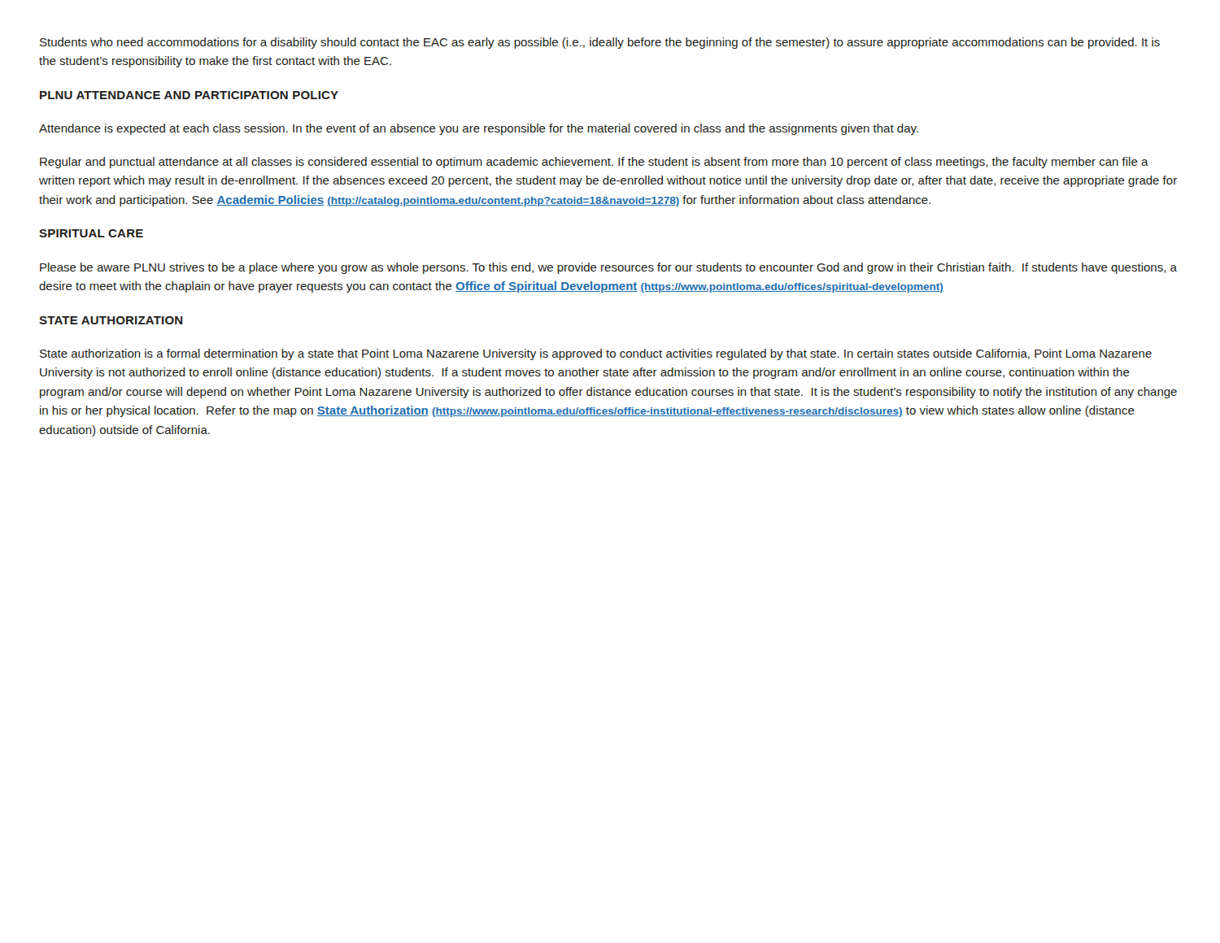Students who need accommodations for a disability should contact the EAC as early as possible (i.e., ideally before the beginning of the semester) to assure appropriate accommodations can be provided. It is the student’s responsibility to make the first contact with the EAC.
PLNU Attendance and Participation Policy
Attendance is expected at each class session. In the event of an absence you are responsible for the material covered in class and the assignments given that day.
Regular and punctual attendance at all classes is considered essential to optimum academic achievement. If the student is absent from more than 10 percent of class meetings, the faculty member can file a written report which may result in de-enrollment. If the absences exceed 20 percent, the student may be de-enrolled without notice until the university drop date or, after that date, receive the appropriate grade for their work and participation. See Academic Policies (http://catalog.pointloma.edu/content.php?catoid=18&navoid=1278) for further information about class attendance.
Spiritual Care
Please be aware PLNU strives to be a place where you grow as whole persons. To this end, we provide resources for our students to encounter God and grow in their Christian faith. If students have questions, a desire to meet with the chaplain or have prayer requests you can contact the Office of Spiritual Development (https://www.pointloma.edu/offices/spiritual-development)
State Authorization
State authorization is a formal determination by a state that Point Loma Nazarene University is approved to conduct activities regulated by that state. In certain states outside California, Point Loma Nazarene University is not authorized to enroll online (distance education) students. If a student moves to another state after admission to the program and/or enrollment in an online course, continuation within the program and/or course will depend on whether Point Loma Nazarene University is authorized to offer distance education courses in that state. It is the student’s responsibility to notify the institution of any change in his or her physical location. Refer to the map on State Authorization (https://www.pointloma.edu/offices/office-institutional-effectiveness-research/disclosures) to view which states allow online (distance education) outside of California.